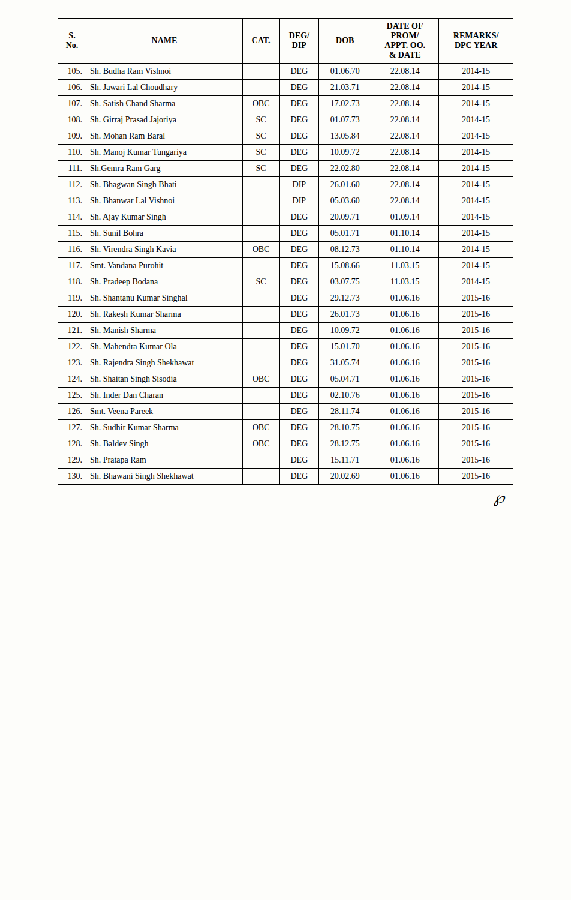| S. No. | NAME | CAT. | DEG/ DIP | DOB | DATE OF PROM/ APPT. OO. & DATE | REMARKS/ DPC YEAR |
| --- | --- | --- | --- | --- | --- | --- |
| 105. | Sh. Budha Ram Vishnoi | | DEG | 01.06.70 | 22.08.14 | 2014-15 |
| 106. | Sh. Jawari Lal Choudhary | | DEG | 21.03.71 | 22.08.14 | 2014-15 |
| 107. | Sh. Satish Chand Sharma | OBC | DEG | 17.02.73 | 22.08.14 | 2014-15 |
| 108. | Sh. Girraj Prasad Jajoriya | SC | DEG | 01.07.73 | 22.08.14 | 2014-15 |
| 109. | Sh. Mohan Ram Baral | SC | DEG | 13.05.84 | 22.08.14 | 2014-15 |
| 110. | Sh. Manoj Kumar Tungariya | SC | DEG | 10.09.72 | 22.08.14 | 2014-15 |
| 111. | Sh.Gemra Ram Garg | SC | DEG | 22.02.80 | 22.08.14 | 2014-15 |
| 112. | Sh. Bhagwan Singh Bhati | | DIP | 26.01.60 | 22.08.14 | 2014-15 |
| 113. | Sh. Bhanwar Lal Vishnoi | | DIP | 05.03.60 | 22.08.14 | 2014-15 |
| 114. | Sh. Ajay Kumar Singh | | DEG | 20.09.71 | 01.09.14 | 2014-15 |
| 115. | Sh. Sunil Bohra | | DEG | 05.01.71 | 01.10.14 | 2014-15 |
| 116. | Sh. Virendra Singh Kavia | OBC | DEG | 08.12.73 | 01.10.14 | 2014-15 |
| 117. | Smt. Vandana Purohit | | DEG | 15.08.66 | 11.03.15 | 2014-15 |
| 118. | Sh. Pradeep Bodana | SC | DEG | 03.07.75 | 11.03.15 | 2014-15 |
| 119. | Sh. Shantanu Kumar Singhal | | DEG | 29.12.73 | 01.06.16 | 2015-16 |
| 120. | Sh. Rakesh Kumar Sharma | | DEG | 26.01.73 | 01.06.16 | 2015-16 |
| 121. | Sh. Manish Sharma | | DEG | 10.09.72 | 01.06.16 | 2015-16 |
| 122. | Sh. Mahendra Kumar Ola | | DEG | 15.01.70 | 01.06.16 | 2015-16 |
| 123. | Sh. Rajendra Singh Shekhawat | | DEG | 31.05.74 | 01.06.16 | 2015-16 |
| 124. | Sh. Shaitan Singh Sisodia | OBC | DEG | 05.04.71 | 01.06.16 | 2015-16 |
| 125. | Sh. Inder Dan Charan | | DEG | 02.10.76 | 01.06.16 | 2015-16 |
| 126. | Smt. Veena Pareek | | DEG | 28.11.74 | 01.06.16 | 2015-16 |
| 127. | Sh. Sudhir Kumar Sharma | OBC | DEG | 28.10.75 | 01.06.16 | 2015-16 |
| 128. | Sh. Baldev Singh | OBC | DEG | 28.12.75 | 01.06.16 | 2015-16 |
| 129. | Sh. Pratapa Ram | | DEG | 15.11.71 | 01.06.16 | 2015-16 |
| 130. | Sh. Bhawani Singh Shekhawat | | DEG | 20.02.69 | 01.06.16 | 2015-16 |
℘